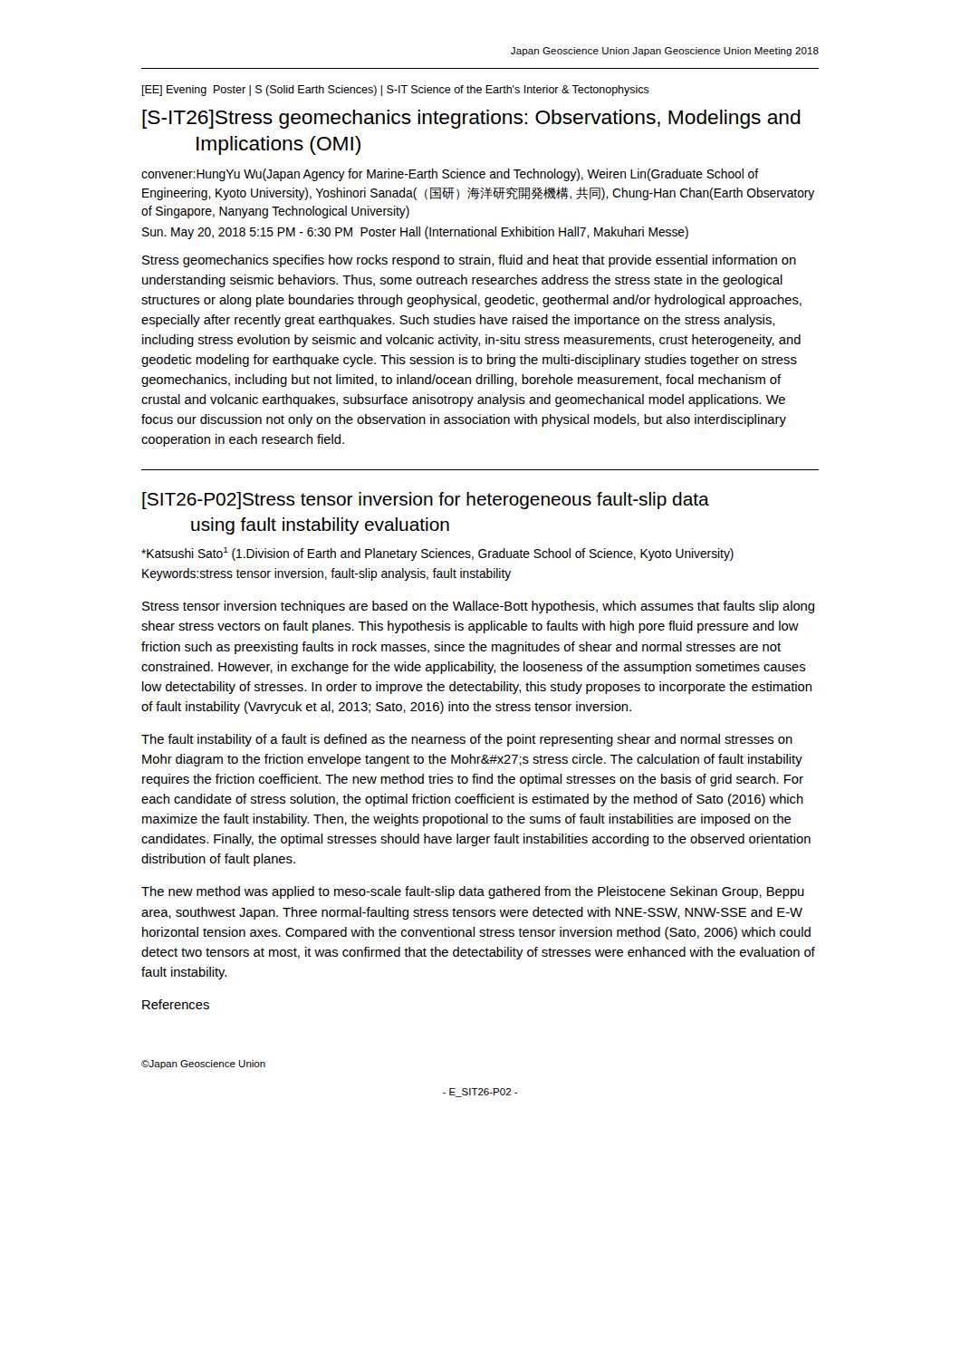Japan Geoscience Union Japan Geoscience Union Meeting 2018
[EE] Evening Poster | S (Solid Earth Sciences) | S-IT Science of the Earth's Interior & Tectonophysics
[S-IT26]Stress geomechanics integrations: Observations, Modelings and Implications (OMI)
convener:HungYu Wu(Japan Agency for Marine-Earth Science and Technology), Weiren Lin(Graduate School of Engineering, Kyoto University), Yoshinori Sanada(（国研）海洋研究開発機構, 共同), Chung-Han Chan(Earth Observatory of Singapore, Nanyang Technological University)
Sun. May 20, 2018 5:15 PM - 6:30 PM Poster Hall (International Exhibition Hall7, Makuhari Messe)
Stress geomechanics specifies how rocks respond to strain, fluid and heat that provide essential information on understanding seismic behaviors. Thus, some outreach researches address the stress state in the geological structures or along plate boundaries through geophysical, geodetic, geothermal and/or hydrological approaches, especially after recently great earthquakes. Such studies have raised the importance on the stress analysis, including stress evolution by seismic and volcanic activity, in-situ stress measurements, crust heterogeneity, and geodetic modeling for earthquake cycle. This session is to bring the multi-disciplinary studies together on stress geomechanics, including but not limited, to inland/ocean drilling, borehole measurement, focal mechanism of crustal and volcanic earthquakes, subsurface anisotropy analysis and geomechanical model applications. We focus our discussion not only on the observation in association with physical models, but also interdisciplinary cooperation in each research field.
[SIT26-P02]Stress tensor inversion for heterogeneous fault-slip data using fault instability evaluation
*Katsushi Sato1 (1.Division of Earth and Planetary Sciences, Graduate School of Science, Kyoto University)
Keywords:stress tensor inversion, fault-slip analysis, fault instability
Stress tensor inversion techniques are based on the Wallace-Bott hypothesis, which assumes that faults slip along shear stress vectors on fault planes. This hypothesis is applicable to faults with high pore fluid pressure and low friction such as preexisting faults in rock masses, since the magnitudes of shear and normal stresses are not constrained. However, in exchange for the wide applicability, the looseness of the assumption sometimes causes low detectability of stresses. In order to improve the detectability, this study proposes to incorporate the estimation of fault instability (Vavrycuk et al, 2013; Sato, 2016) into the stress tensor inversion.
The fault instability of a fault is defined as the nearness of the point representing shear and normal stresses on Mohr diagram to the friction envelope tangent to the Mohr&#x27;s stress circle. The calculation of fault instability requires the friction coefficient. The new method tries to find the optimal stresses on the basis of grid search. For each candidate of stress solution, the optimal friction coefficient is estimated by the method of Sato (2016) which maximize the fault instability. Then, the weights propotional to the sums of fault instabilities are imposed on the candidates. Finally, the optimal stresses should have larger fault instabilities according to the observed orientation distribution of fault planes.
The new method was applied to meso-scale fault-slip data gathered from the Pleistocene Sekinan Group, Beppu area, southwest Japan. Three normal-faulting stress tensors were detected with NNE-SSW, NNW-SSE and E-W horizontal tension axes. Compared with the conventional stress tensor inversion method (Sato, 2006) which could detect two tensors at most, it was confirmed that the detectability of stresses were enhanced with the evaluation of fault instability.
References
©Japan Geoscience Union
- E_SIT26-P02 -